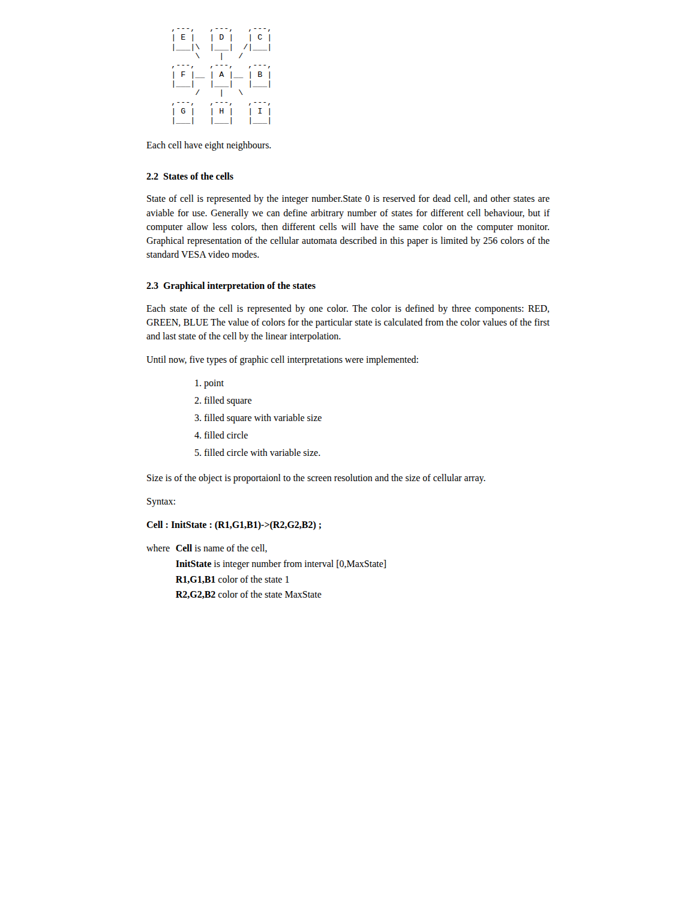,---,   ,---,   ,---,
 | E |   | D |   | C |
 |___|\  |___|  /|___|
      \    |   /
 ,---,   ,---,   ,---,
 | F |__ | A |__ | B |
 |___|   |___|   |___|
      /    |   \
 ,---,   ,---,   ,---,
 | G |   | H |   | I |
 |___|   |___|   |___|
Each cell have eight neighbours.
2.2 States of the cells
State of cell is represented by the integer number.State 0 is reserved for dead cell, and other states are aviable for use. Generally we can define arbitrary number of states for different cell behaviour, but if computer allow less colors, then different cells will have the same color on the computer monitor. Graphical representation of the cellular automata described in this paper is limited by 256 colors of the standard VESA video modes.
2.3 Graphical interpretation of the states
Each state of the cell is represented by one color. The color is defined by three components: RED, GREEN, BLUE The value of colors for the particular state is calculated from the color values of the first and last state of the cell by the linear interpolation.
Until now, five types of graphic cell interpretations were implemented:
point
filled square
filled square with variable size
filled circle
filled circle with variable size.
Size is of the object is proportaionl to the screen resolution and the size of cellular array.
Syntax:
Cell : InitState : (R1,G1,B1)->(R2,G2,B2) ;
| where | Cell is name of the cell, |
| | InitState is integer number from interval [0,MaxState] |
| | R1,G1,B1 color of the state 1 |
| | R2,G2,B2 color of the state MaxState |